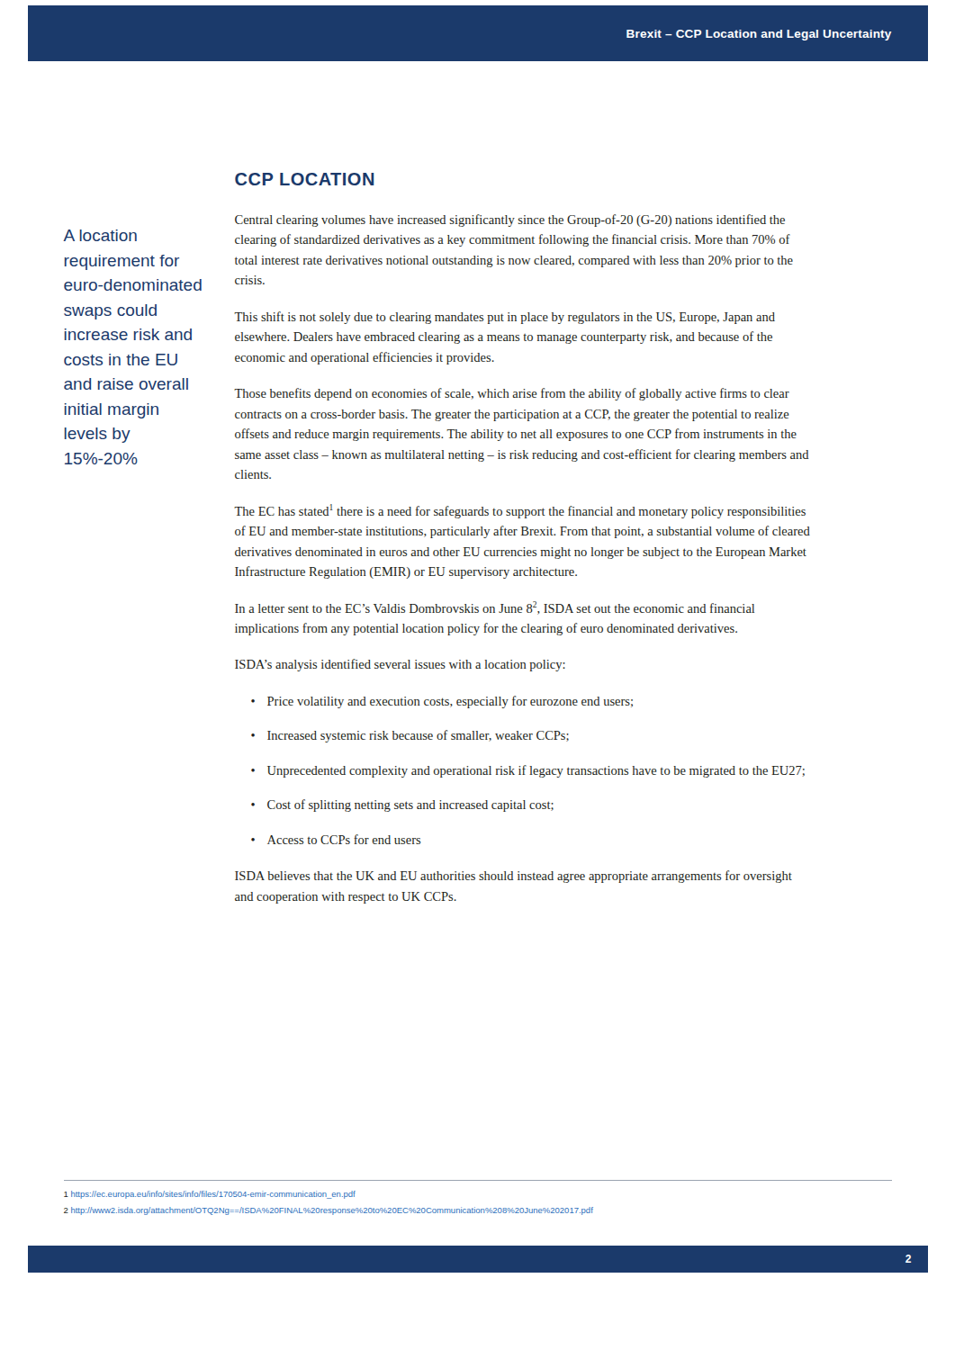Brexit – CCP Location and Legal Uncertainty
A location requirement for euro-denominated swaps could increase risk and costs in the EU and raise overall initial margin levels by 15%-20%
CCP LOCATION
Central clearing volumes have increased significantly since the Group-of-20 (G-20) nations identified the clearing of standardized derivatives as a key commitment following the financial crisis. More than 70% of total interest rate derivatives notional outstanding is now cleared, compared with less than 20% prior to the crisis.
This shift is not solely due to clearing mandates put in place by regulators in the US, Europe, Japan and elsewhere. Dealers have embraced clearing as a means to manage counterparty risk, and because of the economic and operational efficiencies it provides.
Those benefits depend on economies of scale, which arise from the ability of globally active firms to clear contracts on a cross-border basis. The greater the participation at a CCP, the greater the potential to realize offsets and reduce margin requirements. The ability to net all exposures to one CCP from instruments in the same asset class – known as multilateral netting – is risk reducing and cost-efficient for clearing members and clients.
The EC has stated1 there is a need for safeguards to support the financial and monetary policy responsibilities of EU and member-state institutions, particularly after Brexit. From that point, a substantial volume of cleared derivatives denominated in euros and other EU currencies might no longer be subject to the European Market Infrastructure Regulation (EMIR) or EU supervisory architecture.
In a letter sent to the EC’s Valdis Dombrovskis on June 82, ISDA set out the economic and financial implications from any potential location policy for the clearing of euro denominated derivatives.
ISDA’s analysis identified several issues with a location policy:
Price volatility and execution costs, especially for eurozone end users;
Increased systemic risk because of smaller, weaker CCPs;
Unprecedented complexity and operational risk if legacy transactions have to be migrated to the EU27;
Cost of splitting netting sets and increased capital cost;
Access to CCPs for end users
ISDA believes that the UK and EU authorities should instead agree appropriate arrangements for oversight and cooperation with respect to UK CCPs.
1 https://ec.europa.eu/info/sites/info/files/170504-emir-communication_en.pdf
2 http://www2.isda.org/attachment/OTQ2Ng==/ISDA%20FINAL%20response%20to%20EC%20Communication%208%20June%202017.pdf
2